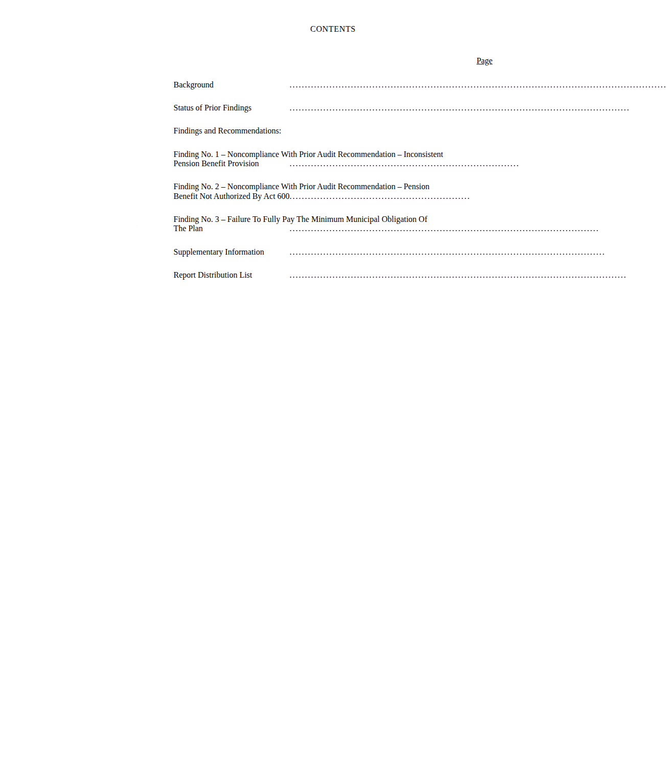CONTENTS
Page
| Background | ............................................................................................................................ | 1 |
| Status of Prior Findings | ............................................................................................................... | 2 |
| Findings and Recommendations: |
| Finding No. 1 – Noncompliance With Prior Audit Recommendation – Inconsistent |
| Pension Benefit Provision | ........................................................................... | 3 |
| Finding No. 2 – Noncompliance With Prior Audit Recommendation – Pension |
| Benefit Not Authorized By Act 600 | ........................................................... | 5 |
| Finding No. 3 – Failure To Fully Pay The Minimum Municipal Obligation Of |
| The Plan | ..................................................................................................... | 8 |
| Supplementary Information | ....................................................................................................... | 10 |
| Report Distribution List | .............................................................................................................. | 14 |